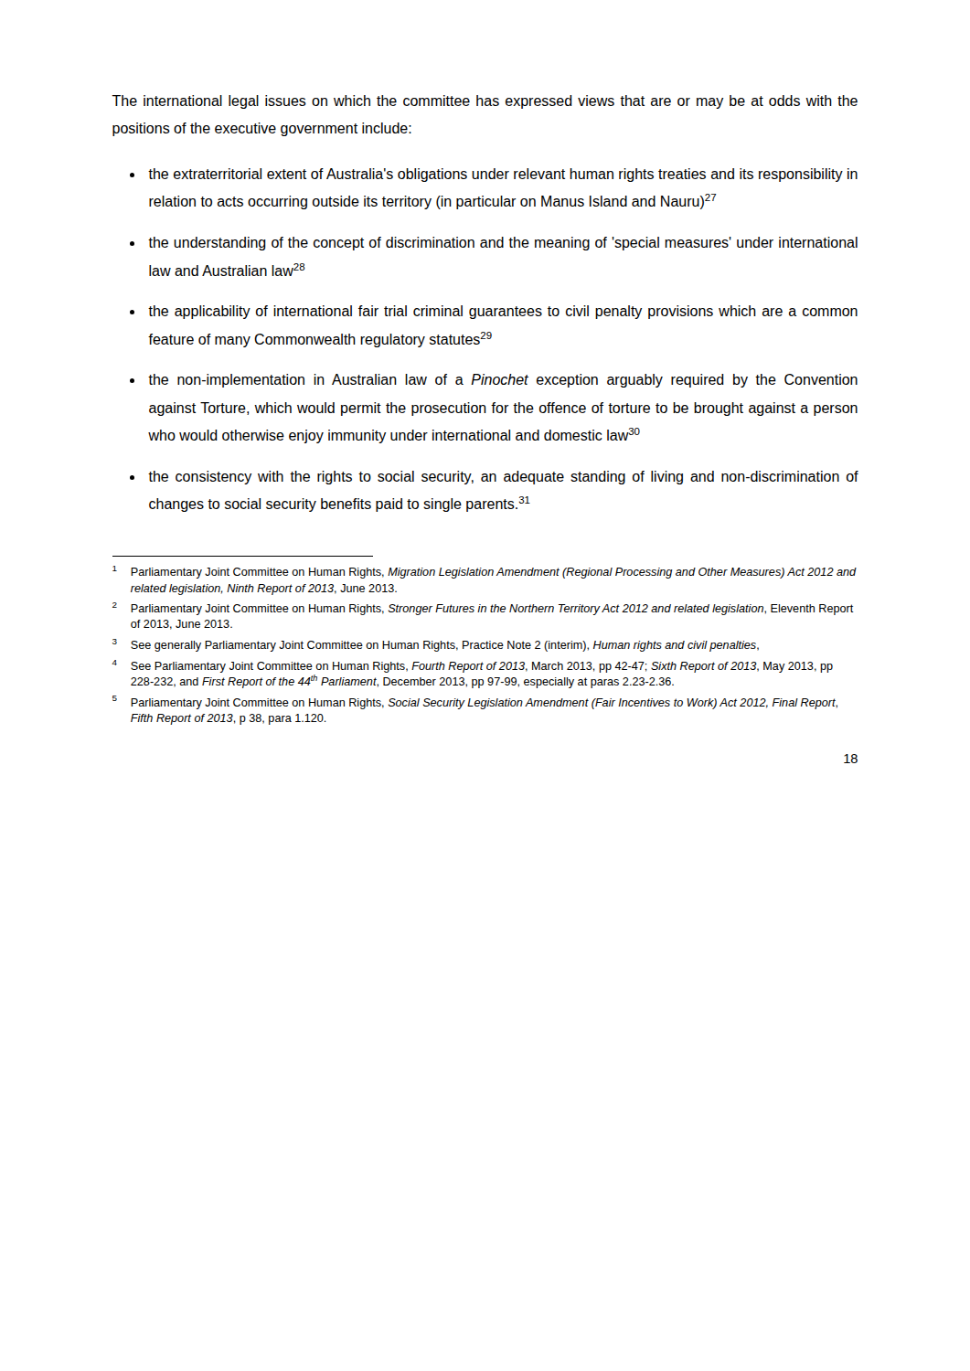The international legal issues on which the committee has expressed views that are or may be at odds with the positions of the executive government include:
the extraterritorial extent of Australia's obligations under relevant human rights treaties and its responsibility in relation to acts occurring outside its territory (in particular on Manus Island and Nauru)27
the understanding of the concept of discrimination and the meaning of 'special measures' under international law and Australian law28
the applicability of international fair trial criminal guarantees to civil penalty provisions which are a common feature of many Commonwealth regulatory statutes29
the non-implementation in Australian law of a Pinochet exception arguably required by the Convention against Torture, which would permit the prosecution for the offence of torture to be brought against a person who would otherwise enjoy immunity under international and domestic law30
the consistency with the rights to social security, an adequate standing of living and non-discrimination of changes to social security benefits paid to single parents.31
Parliamentary Joint Committee on Human Rights, Migration Legislation Amendment (Regional Processing and Other Measures) Act 2012 and related legislation, Ninth Report of 2013, June 2013.
Parliamentary Joint Committee on Human Rights, Stronger Futures in the Northern Territory Act 2012 and related legislation, Eleventh Report of 2013, June 2013.
See generally Parliamentary Joint Committee on Human Rights, Practice Note 2 (interim), Human rights and civil penalties,
See Parliamentary Joint Committee on Human Rights, Fourth Report of 2013, March 2013, pp 42-47; Sixth Report of 2013, May 2013, pp 228-232, and First Report of the 44th Parliament, December 2013, pp 97-99, especially at paras 2.23-2.36.
Parliamentary Joint Committee on Human Rights, Social Security Legislation Amendment (Fair Incentives to Work) Act 2012, Final Report, Fifth Report of 2013, p 38, para 1.120.
18